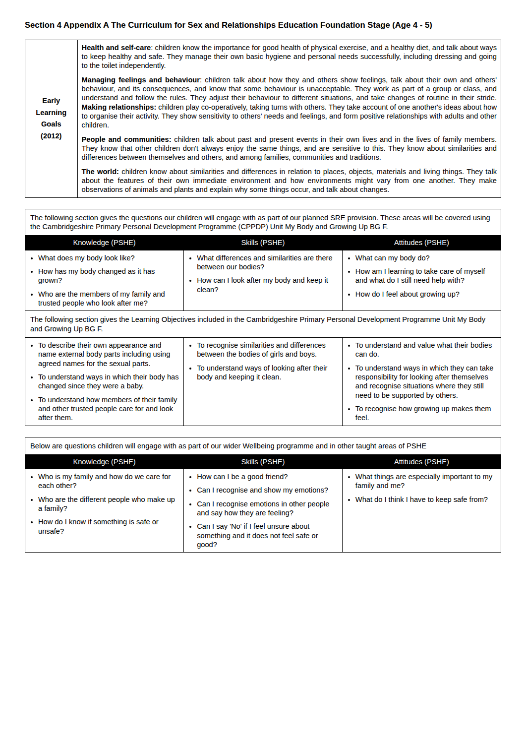Section 4 Appendix A The Curriculum for Sex and Relationships Education Foundation Stage (Age 4 - 5)
| Early Learning Goals (2012) | Health and self-care : children know the importance for good health of physical exercise, and a healthy diet, and talk about ways to keep healthy and safe. They manage their own basic hygiene and personal needs successfully, including dressing and going to the toilet independently. Managing feelings and behaviour : children talk about how they and others show feelings, talk about their own and others' behaviour, and its consequences, and know that some behaviour is unacceptable. They work as part of a group or class, and understand and follow the rules. They adjust their behaviour to different situations, and take changes of routine in their stride. Making relationships: children play co-operatively, taking turns with others. They take account of one another's ideas about how to organise their activity. They show sensitivity to others' needs and feelings, and form positive relationships with adults and other children. People and communities: children talk about past and present events in their own lives and in the lives of family members. They know that other children don't always enjoy the same things, and are sensitive to this. They know about similarities and differences between themselves and others, and among families, communities and traditions. The world: children know about similarities and differences in relation to places, objects, materials and living things. They talk about the features of their own immediate environment and how environments might vary from one another. They make observations of animals and plants and explain why some things occur, and talk about changes. |
The following section gives the questions our children will engage with as part of our planned SRE provision. These areas will be covered using the Cambridgeshire Primary Personal Development Programme (CPPDP) Unit My Body and Growing Up BG F.
| Knowledge (PSHE) | Skills (PSHE) | Attitudes (PSHE) |
| What does my body look like? How has my body changed as it has grown? Who are the members of my family and trusted people who look after me? | What differences and similarities are there between our bodies? How can I look after my body and keep it clean? | What can my body do? How am I learning to take care of myself and what do I still need help with? How do I feel about growing up? |
The following section gives the Learning Objectives included in the Cambridgeshire Primary Personal Development Programme Unit My Body and Growing Up BG F.
| To describe their own appearance and name external body parts including using agreed names for the sexual parts. To understand ways in which their body has changed since they were a baby. To understand how members of their family and other trusted people care for and look after them. | To recognise similarities and differences between the bodies of girls and boys. To understand ways of looking after their body and keeping it clean. | To understand and value what their bodies can do. To understand ways in which they can take responsibility for looking after themselves and recognise situations where they still need to be supported by others. To recognise how growing up makes them feel. |
Below are questions children will engage with as part of our wider Wellbeing programme and in other taught areas of PSHE
| Knowledge (PSHE) | Skills (PSHE) | Attitudes (PSHE) |
| Who is my family and how do we care for each other? Who are the different people who make up a family? How do I know if something is safe or unsafe? | How can I be a good friend? Can I recognise and show my emotions? Can I recognise emotions in other people and say how they are feeling? Can I say 'No' if I feel unsure about something and it does not feel safe or good? | What things are especially important to my family and me? What do I think I have to keep safe from? |